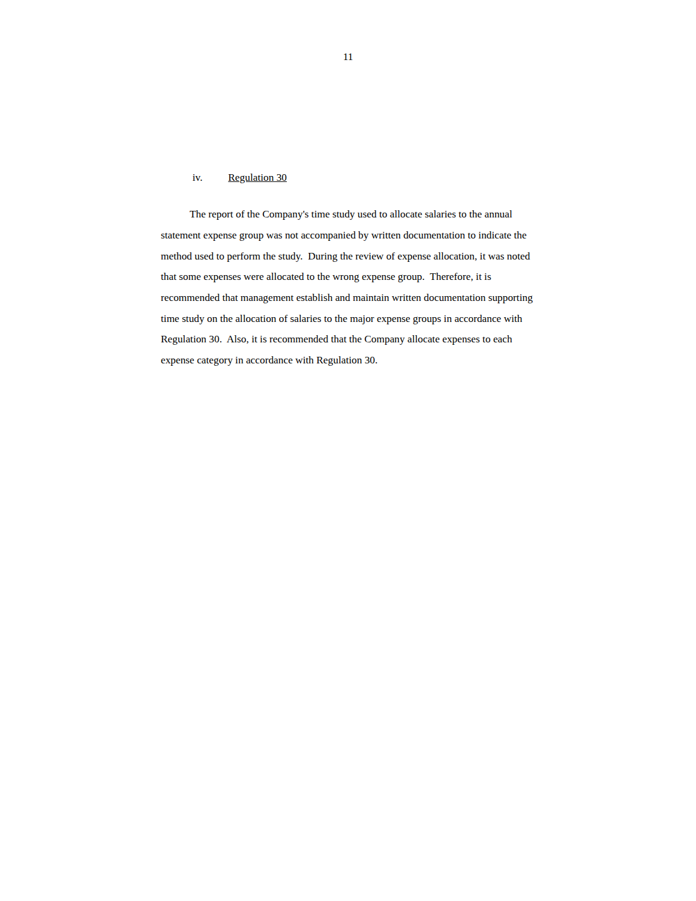11
iv. Regulation 30
The report of the Company's time study used to allocate salaries to the annual statement expense group was not accompanied by written documentation to indicate the method used to perform the study. During the review of expense allocation, it was noted that some expenses were allocated to the wrong expense group. Therefore, it is recommended that management establish and maintain written documentation supporting time study on the allocation of salaries to the major expense groups in accordance with Regulation 30. Also, it is recommended that the Company allocate expenses to each expense category in accordance with Regulation 30.